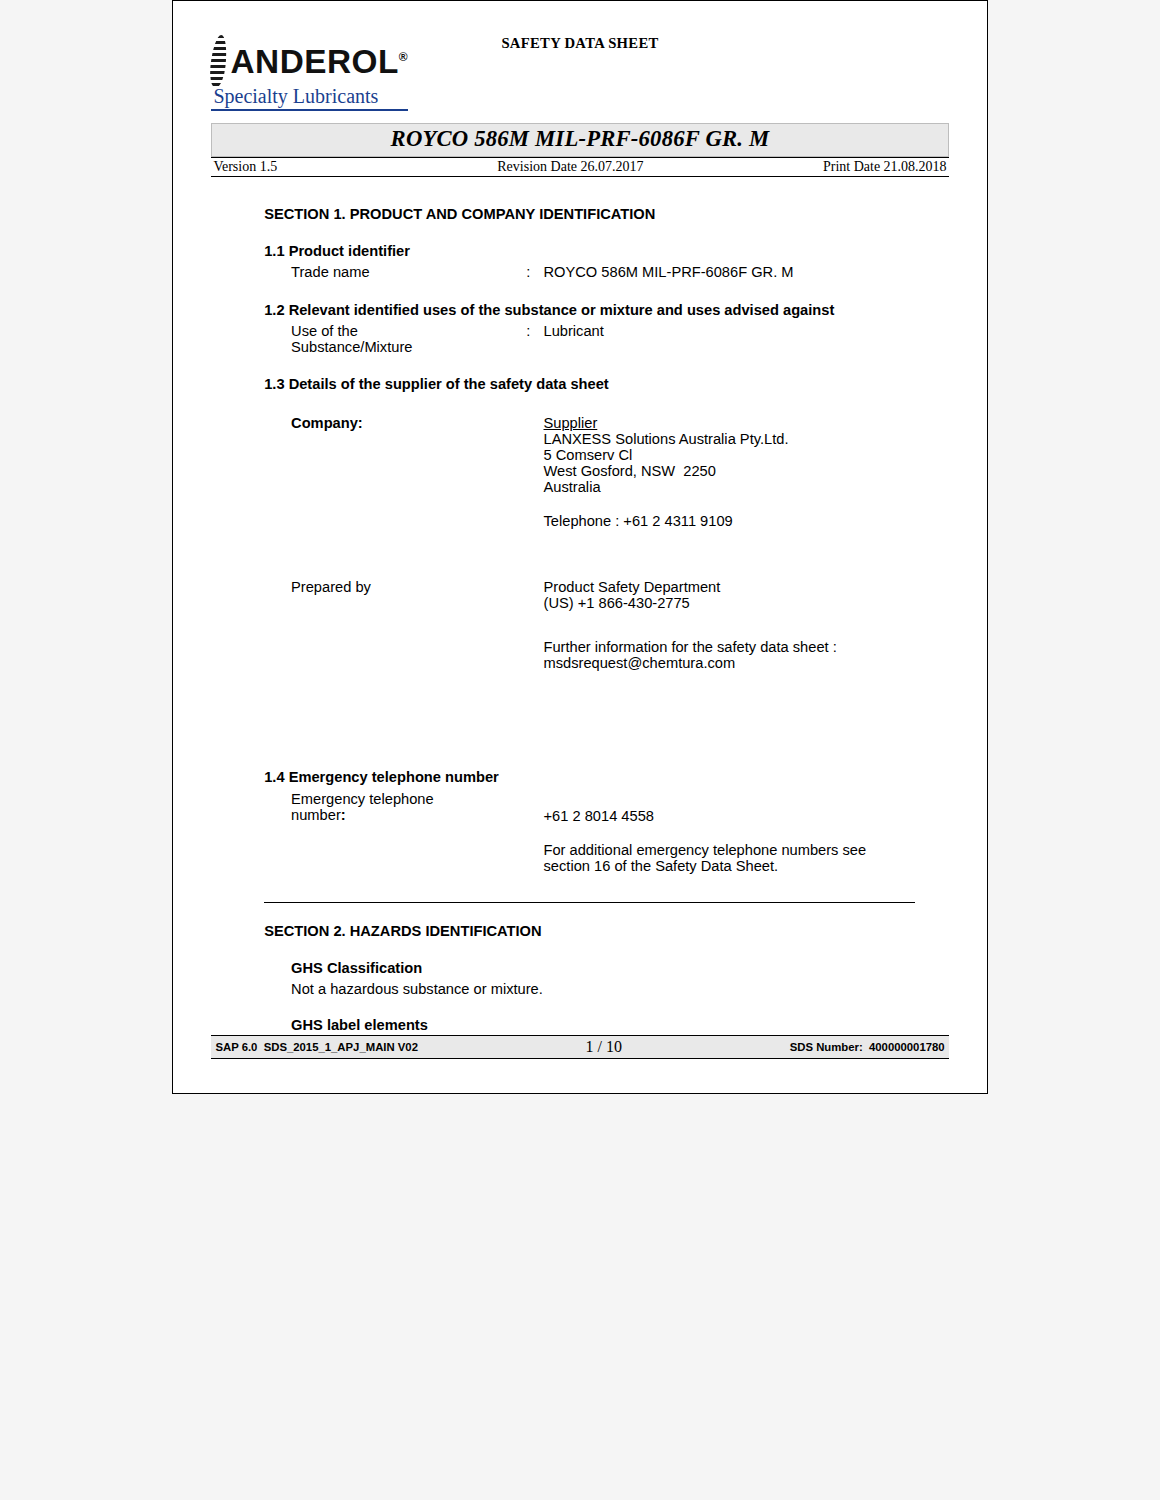SAFETY DATA SHEET
ANDEROL®
Specialty Lubricants
ROYCO 586M MIL-PRF-6086F GR. M
Version 1.5
Revision Date 26.07.2017
Print Date 21.08.2018
SECTION 1. PRODUCT AND COMPANY IDENTIFICATION
1.1 Product identifier
| Trade name | : | ROYCO 586M MIL-PRF-6086F GR. M |
1.2 Relevant identified uses of the substance or mixture and uses advised against
| Use of the Substance/Mixture | : | Lubricant |
1.3 Details of the supplier of the safety data sheet
| Company: | | Supplier LANXESS Solutions Australia Pty.Ltd. 5 Comserv Cl West Gosford, NSW 2250 Australia Telephone : +61 2 4311 9109 |
| Prepared by | | Product Safety Department (US) +1 866-430-2775 Further information for the safety data sheet : msdsrequest@chemtura.com |
1.4 Emergency telephone number
| Emergency telephone number : | | +61 2 8014 4558 For additional emergency telephone numbers see section 16 of the Safety Data Sheet. |
SECTION 2. HAZARDS IDENTIFICATION
GHS Classification
Not a hazardous substance or mixture.
GHS label elements
Not a hazardous substance or mixture.
SAP 6.0 SDS_2015_1_APJ_MAIN V02
1 / 10
SDS Number: 400000001780